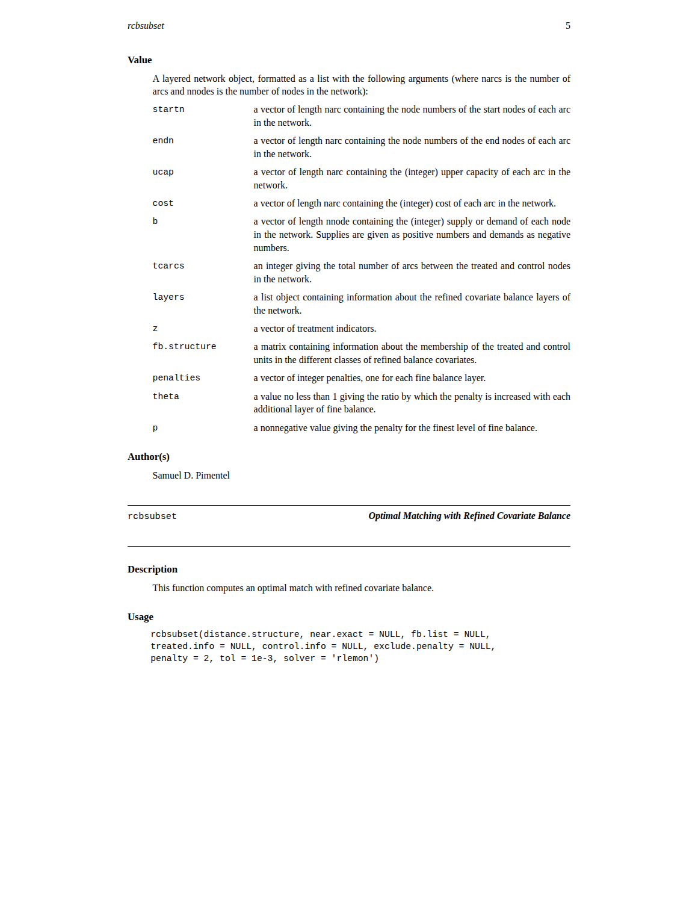rcbsubset 5
Value
A layered network object, formatted as a list with the following arguments (where narcs is the number of arcs and nnodes is the number of nodes in the network):
startn
a vector of length narc containing the node numbers of the start nodes of each arc in the network.
endn
a vector of length narc containing the node numbers of the end nodes of each arc in the network.
ucap
a vector of length narc containing the (integer) upper capacity of each arc in the network.
cost
a vector of length narc containing the (integer) cost of each arc in the network.
b
a vector of length nnode containing the (integer) supply or demand of each node in the network. Supplies are given as positive numbers and demands as negative numbers.
tcarcs
an integer giving the total number of arcs between the treated and control nodes in the network.
layers
a list object containing information about the refined covariate balance layers of the network.
z
a vector of treatment indicators.
fb.structure
a matrix containing information about the membership of the treated and control units in the different classes of refined balance covariates.
penalties
a vector of integer penalties, one for each fine balance layer.
theta
a value no less than 1 giving the ratio by which the penalty is increased with each additional layer of fine balance.
p
a nonnegative value giving the penalty for the finest level of fine balance.
Author(s)
Samuel D. Pimentel
rcbsubset Optimal Matching with Refined Covariate Balance
Description
This function computes an optimal match with refined covariate balance.
Usage
rcbsubset(distance.structure, near.exact = NULL, fb.list = NULL,
treated.info = NULL, control.info = NULL, exclude.penalty = NULL,
penalty = 2, tol = 1e-3, solver = 'rlemon')